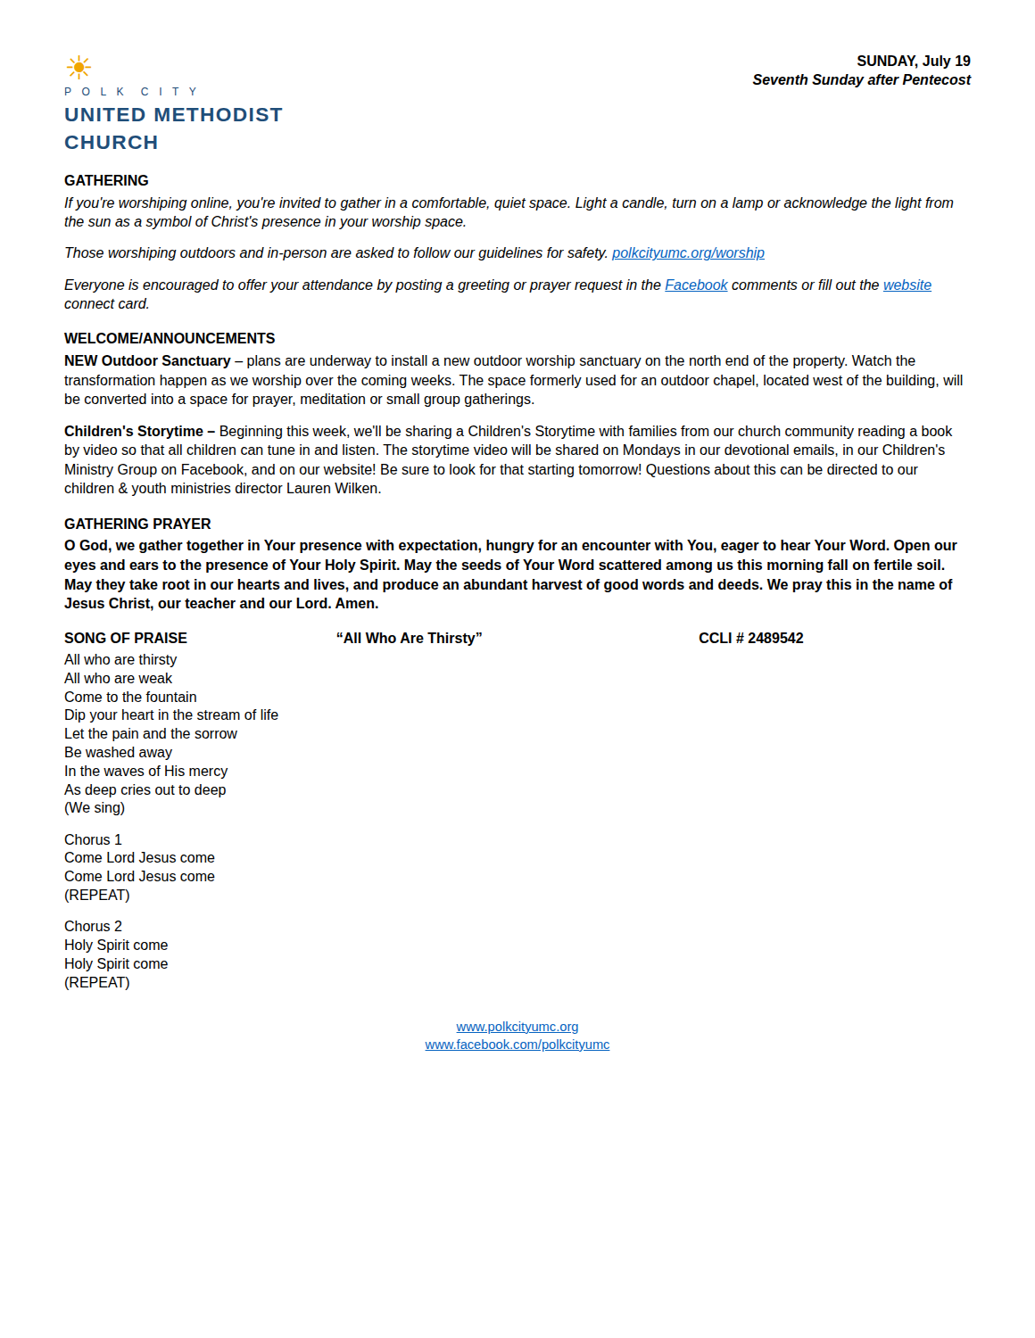☀ P O L K C I T Y UNITED METHODIST CHURCH
SUNDAY, July 19
Seventh Sunday after Pentecost
Gathering
If you're worshiping online, you're invited to gather in a comfortable, quiet space. Light a candle, turn on a lamp or acknowledge the light from the sun as a symbol of Christ's presence in your worship space.
Those worshiping outdoors and in-person are asked to follow our guidelines for safety. polkcityumc.org/worship
Everyone is encouraged to offer your attendance by posting a greeting or prayer request in the Facebook comments or fill out the website connect card.
Welcome/Announcements
NEW Outdoor Sanctuary – plans are underway to install a new outdoor worship sanctuary on the north end of the property. Watch the transformation happen as we worship over the coming weeks. The space formerly used for an outdoor chapel, located west of the building, will be converted into a space for prayer, meditation or small group gatherings.
Children's Storytime – Beginning this week, we'll be sharing a Children's Storytime with families from our church community reading a book by video so that all children can tune in and listen. The storytime video will be shared on Mondays in our devotional emails, in our Children's Ministry Group on Facebook, and on our website! Be sure to look for that starting tomorrow! Questions about this can be directed to our children & youth ministries director Lauren Wilken.
Gathering Prayer
O God, we gather together in Your presence with expectation, hungry for an encounter with You, eager to hear Your Word. Open our eyes and ears to the presence of Your Holy Spirit. May the seeds of Your Word scattered among us this morning fall on fertile soil. May they take root in our hearts and lives, and produce an abundant harvest of good words and deeds. We pray this in the name of Jesus Christ, our teacher and our Lord. Amen.
SONG OF PRAISE “All Who Are Thirsty” CCLI # 2489542
All who are thirsty
All who are weak
Come to the fountain
Dip your heart in the stream of life
Let the pain and the sorrow
Be washed away
In the waves of His mercy
As deep cries out to deep
(We sing)
Chorus 1
Come Lord Jesus come
Come Lord Jesus come
(REPEAT)
Chorus 2
Holy Spirit come
Holy Spirit come
(REPEAT)
www.polkcityumc.org
www.facebook.com/polkcityumc